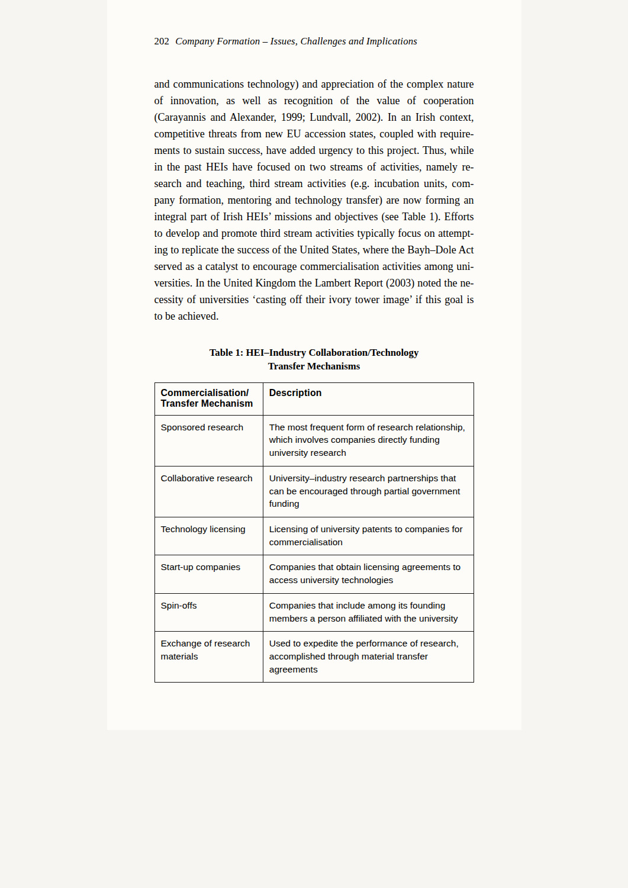202 Company Formation – Issues, Challenges and Implications
and communications technology) and appreciation of the complex nature of innovation, as well as recognition of the value of cooperation (Carayannis and Alexander, 1999; Lundvall, 2002). In an Irish context, competitive threats from new EU accession states, coupled with requirements to sustain success, have added urgency to this project. Thus, while in the past HEIs have focused on two streams of activities, namely research and teaching, third stream activities (e.g. incubation units, company formation, mentoring and technology transfer) are now forming an integral part of Irish HEIs’ missions and objectives (see Table 1). Efforts to develop and promote third stream activities typically focus on attempting to replicate the success of the United States, where the Bayh–Dole Act served as a catalyst to encourage commercialisation activities among universities. In the United Kingdom the Lambert Report (2003) noted the necessity of universities ‘casting off their ivory tower image’ if this goal is to be achieved.
Table 1: HEI–Industry Collaboration/Technology
Transfer Mechanisms
| Commercialisation/ Transfer Mechanism | Description |
| --- | --- |
| Sponsored research | The most frequent form of research relationship, which involves companies directly funding university research |
| Collaborative research | University–industry research partnerships that can be encouraged through partial government funding |
| Technology licensing | Licensing of university patents to companies for commercialisation |
| Start-up companies | Companies that obtain licensing agreements to access university technologies |
| Spin-offs | Companies that include among its founding members a person affiliated with the university |
| Exchange of research materials | Used to expedite the performance of research, accomplished through material transfer agreements |